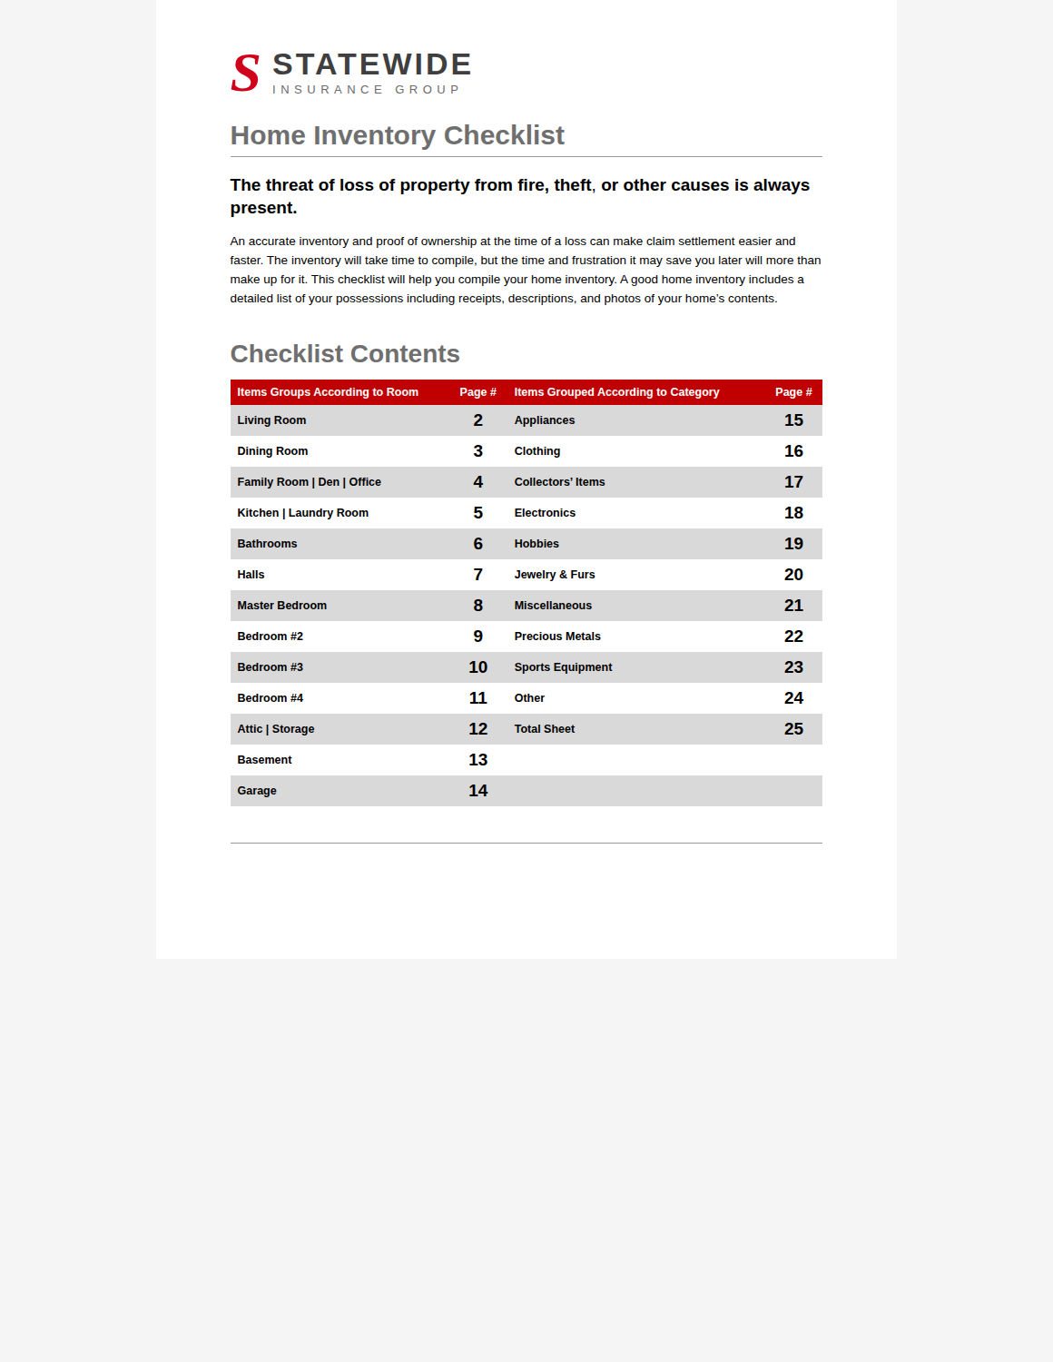S
STATEWIDE
INSURANCE GROUP
Home Inventory Checklist
The threat of loss of property from fire, theft, or other causes is always present.
An accurate inventory and proof of ownership at the time of a loss can make claim settlement easier and faster. The inventory will take time to compile, but the time and frustration it may save you later will more than make up for it. This checklist will help you compile your home inventory. A good home inventory includes a detailed list of your possessions including receipts, descriptions, and photos of your home’s contents.
Checklist Contents
| Items Groups According to Room | Page # | Items Grouped According to Category | Page # |
| --- | --- | --- | --- |
| Living Room | 2 | Appliances | 15 |
| Dining Room | 3 | Clothing | 16 |
| Family Room / Den / Office | 4 | Collectors’ Items | 17 |
| Kitchen / Laundry Room | 5 | Electronics | 18 |
| Bathrooms | 6 | Hobbies | 19 |
| Halls | 7 | Jewelry & Furs | 20 |
| Master Bedroom | 8 | Miscellaneous | 21 |
| Bedroom #2 | 9 | Precious Metals | 22 |
| Bedroom #3 | 10 | Sports Equipment | 23 |
| Bedroom #4 | 11 | Other | 24 |
| Attic / Storage | 12 | Total Sheet | 25 |
| Basement | 13 | | |
| Garage | 14 | | |